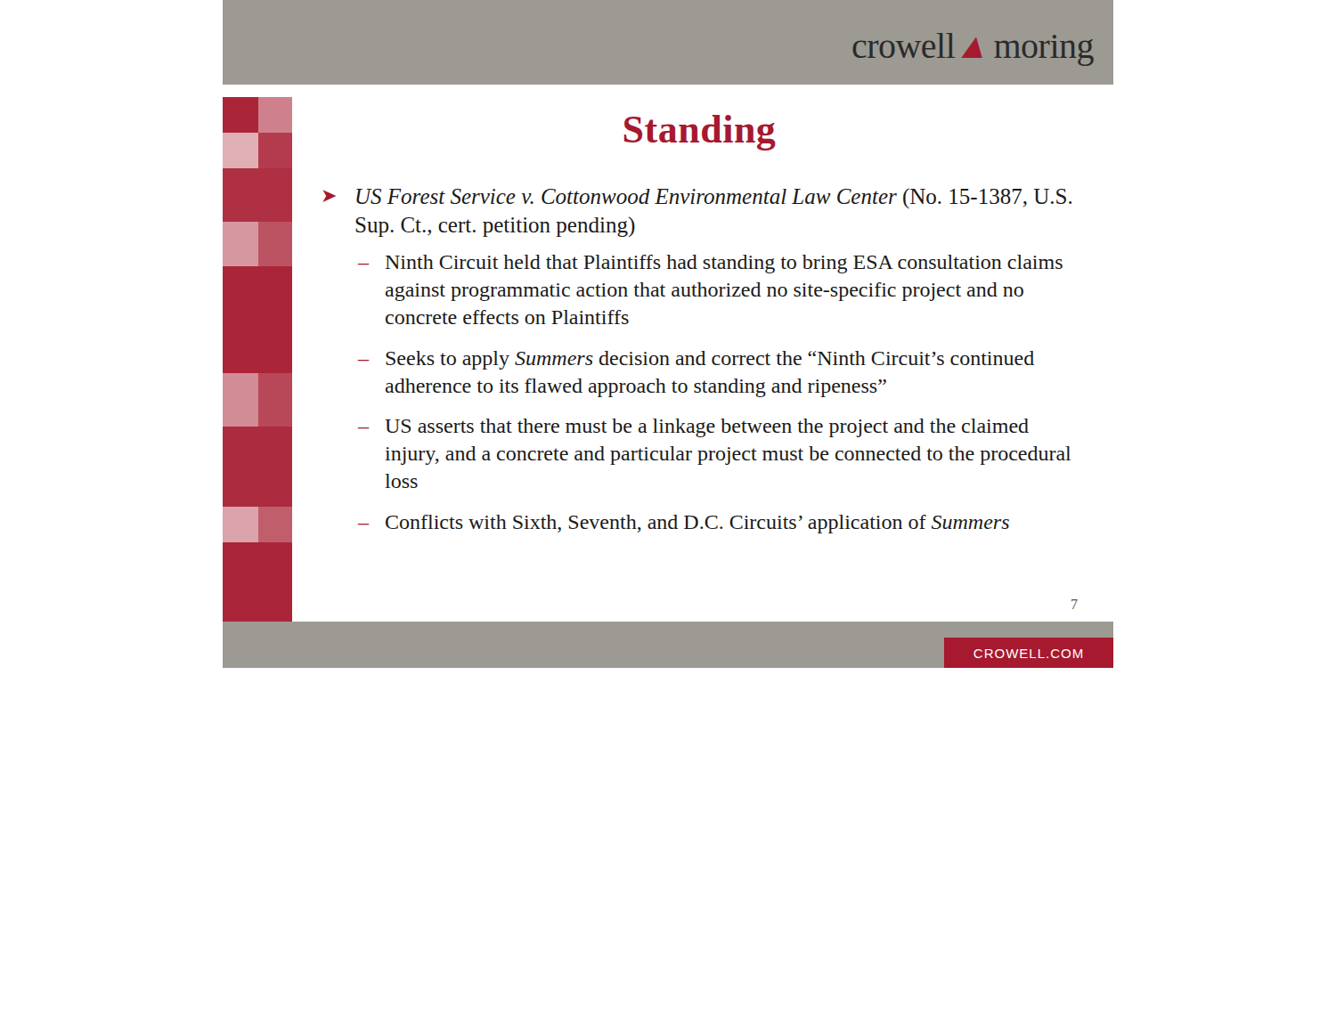crowell▲moring
Standing
US Forest Service v. Cottonwood Environmental Law Center (No. 15-1387, U.S. Sup. Ct., cert. petition pending)
Ninth Circuit held that Plaintiffs had standing to bring ESA consultation claims against programmatic action that authorized no site-specific project and no concrete effects on Plaintiffs
Seeks to apply Summers decision and correct the “Ninth Circuit’s continued adherence to its flawed approach to standing and ripeness”
US asserts that there must be a linkage between the project and the claimed injury, and a concrete and particular project must be connected to the procedural loss
Conflicts with Sixth, Seventh, and D.C. Circuits’ application of Summers
7
CROWELL.COM